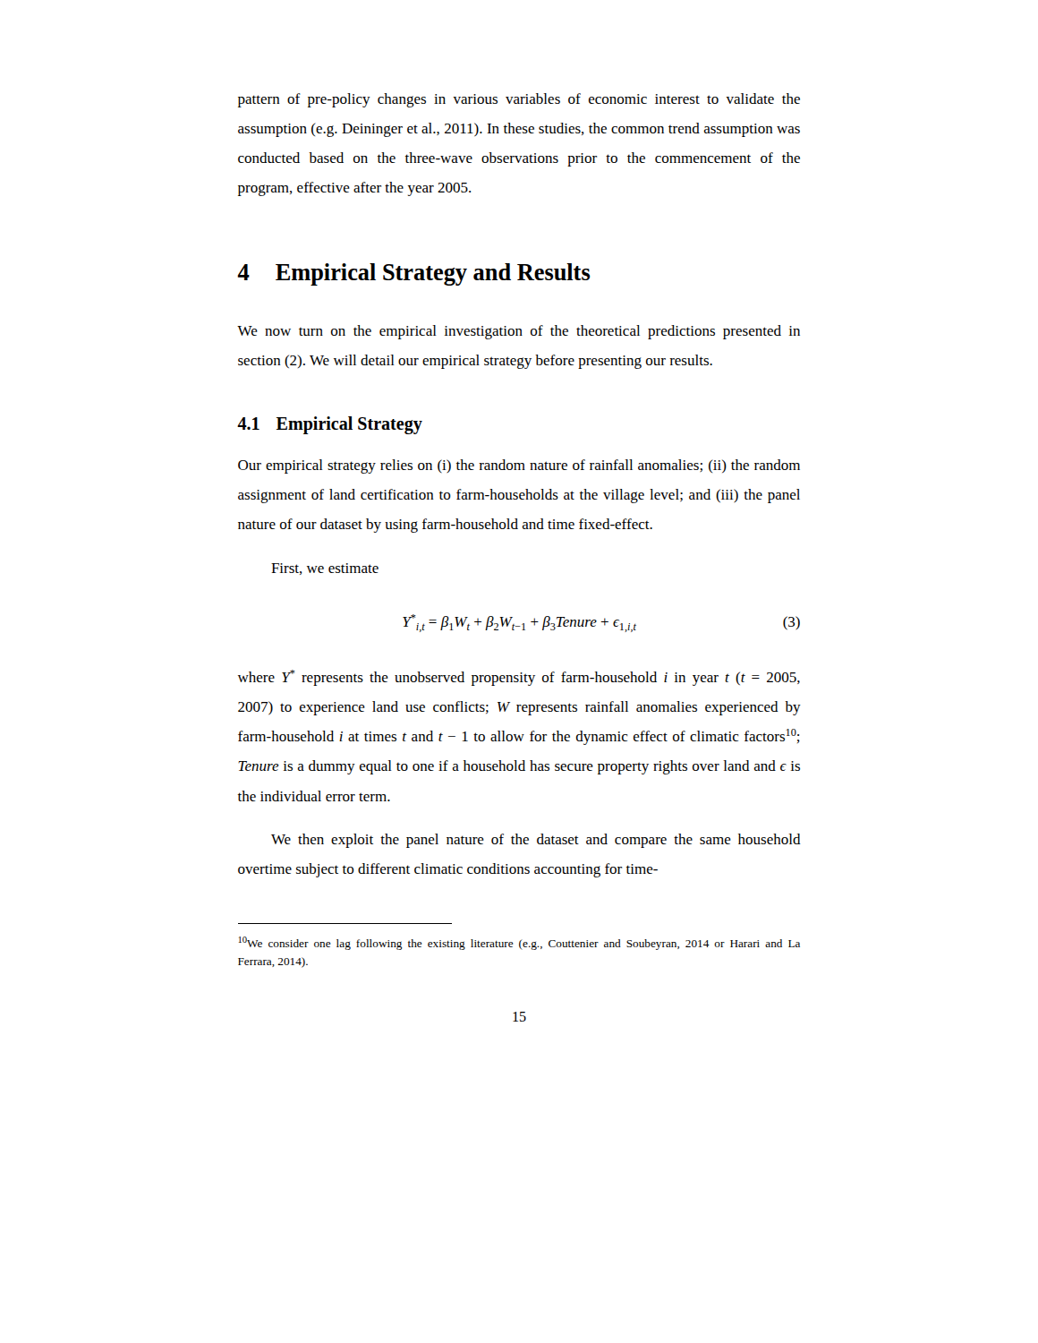pattern of pre-policy changes in various variables of economic interest to validate the assumption (e.g. Deininger et al., 2011). In these studies, the common trend assumption was conducted based on the three-wave observations prior to the commencement of the program, effective after the year 2005.
4 Empirical Strategy and Results
We now turn on the empirical investigation of the theoretical predictions presented in section (2). We will detail our empirical strategy before presenting our results.
4.1 Empirical Strategy
Our empirical strategy relies on (i) the random nature of rainfall anomalies; (ii) the random assignment of land certification to farm-households at the village level; and (iii) the panel nature of our dataset by using farm-household and time fixed-effect.
First, we estimate
Y*i,t = β1Wt + β2Wt−1 + β3Tenure + ϵ1,i,t
(3)
where Y* represents the unobserved propensity of farm-household i in year t (t = 2005, 2007) to experience land use conflicts; W represents rainfall anomalies experienced by farm-household i at times t and t − 1 to allow for the dynamic effect of climatic factors10; Tenure is a dummy equal to one if a household has secure property rights over land and ϵ is the individual error term.
We then exploit the panel nature of the dataset and compare the same household overtime subject to different climatic conditions accounting for time-
10We consider one lag following the existing literature (e.g., Couttenier and Soubeyran, 2014 or Harari and La Ferrara, 2014).
15